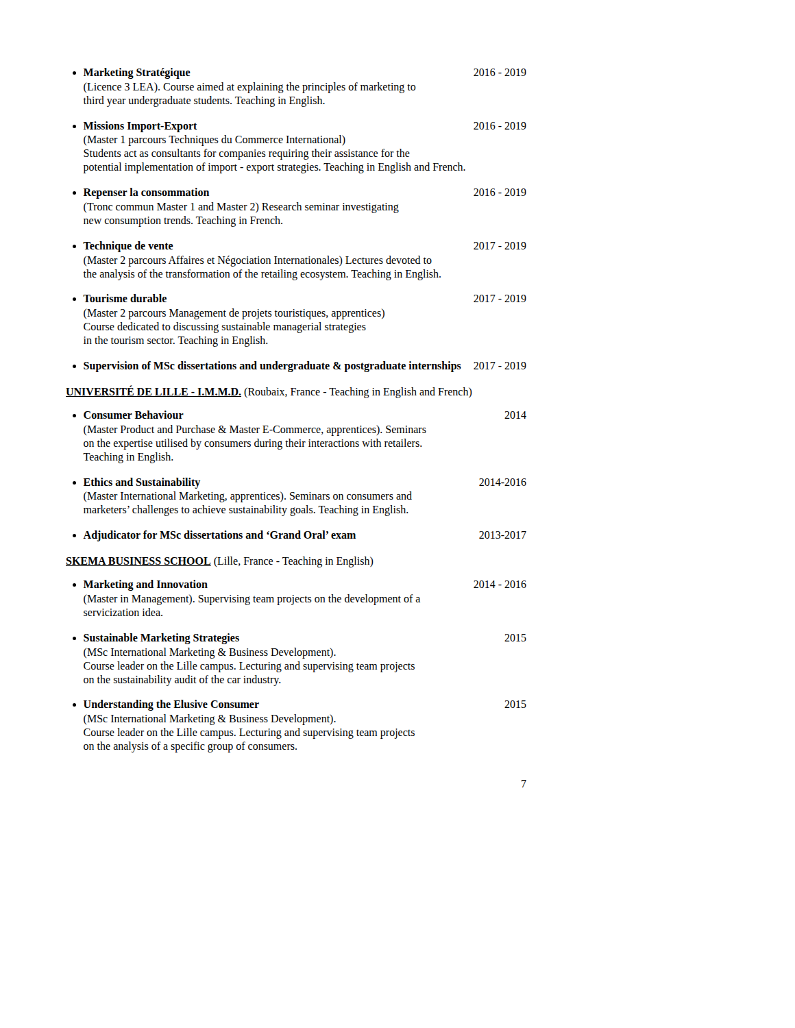Marketing Stratégique 2016 - 2019
(Licence 3 LEA). Course aimed at explaining the principles of marketing to
third year undergraduate students. Teaching in English.
Missions Import-Export 2016 - 2019
(Master 1 parcours Techniques du Commerce International)
Students act as consultants for companies requiring their assistance for the
potential implementation of import - export strategies. Teaching in English and French.
Repenser la consommation 2016 - 2019
(Tronc commun Master 1 and Master 2) Research seminar investigating
new consumption trends. Teaching in French.
Technique de vente 2017 - 2019
(Master 2 parcours Affaires et Négociation Internationales) Lectures devoted to
the analysis of the transformation of the retailing ecosystem. Teaching in English.
Tourisme durable 2017 - 2019
(Master 2 parcours Management de projets touristiques, apprentices)
Course dedicated to discussing sustainable managerial strategies
in the tourism sector. Teaching in English.
Supervision of MSc dissertations and undergraduate & postgraduate internships 2017 - 2019
UNIVERSITÉ DE LILLE - I.M.M.D. (Roubaix, France - Teaching in English and French)
Consumer Behaviour 2014
(Master Product and Purchase & Master E-Commerce, apprentices). Seminars
on the expertise utilised by consumers during their interactions with retailers.
Teaching in English.
Ethics and Sustainability 2014-2016
(Master International Marketing, apprentices). Seminars on consumers and
marketers’ challenges to achieve sustainability goals. Teaching in English.
Adjudicator for MSc dissertations and ‘Grand Oral’ exam 2013-2017
SKEMA BUSINESS SCHOOL (Lille, France - Teaching in English)
Marketing and Innovation 2014 - 2016
(Master in Management). Supervising team projects on the development of a
servicization idea.
Sustainable Marketing Strategies 2015
(MSc International Marketing & Business Development).
Course leader on the Lille campus. Lecturing and supervising team projects
on the sustainability audit of the car industry.
Understanding the Elusive Consumer 2015
(MSc International Marketing & Business Development).
Course leader on the Lille campus. Lecturing and supervising team projects
on the analysis of a specific group of consumers.
7